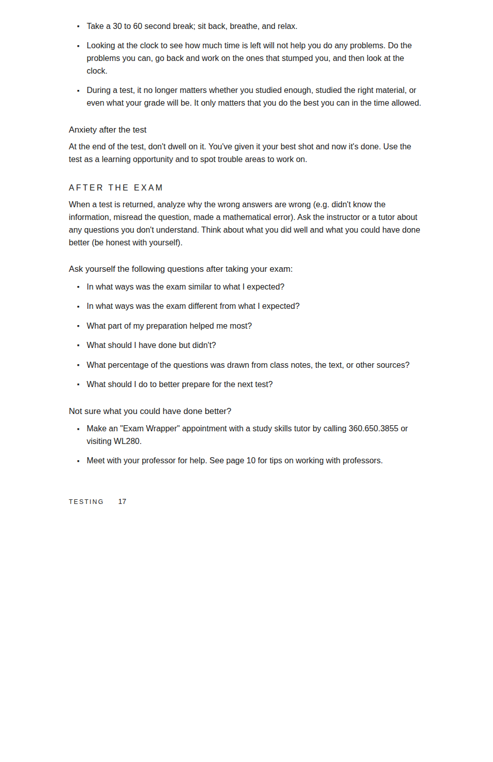Take a 30 to 60 second break; sit back, breathe, and relax.
Looking at the clock to see how much time is left will not help you do any problems. Do the problems you can, go back and work on the ones that stumped you, and then look at the clock.
During a test, it no longer matters whether you studied enough, studied the right material, or even what your grade will be. It only matters that you do the best you can in the time allowed.
Anxiety after the test
At the end of the test, don't dwell on it. You've given it your best shot and now it's done. Use the test as a learning opportunity and to spot trouble areas to work on.
After the Exam
When a test is returned, analyze why the wrong answers are wrong (e.g. didn't know the information, misread the question, made a mathematical error). Ask the instructor or a tutor about any questions you don't understand. Think about what you did well and what you could have done better (be honest with yourself).
Ask yourself the following questions after taking your exam:
In what ways was the exam similar to what I expected?
In what ways was the exam different from what I expected?
What part of my preparation helped me most?
What should I have done but didn't?
What percentage of the questions was drawn from class notes, the text, or other sources?
What should I do to better prepare for the next test?
Not sure what you could have done better?
Make an "Exam Wrapper" appointment with a study skills tutor by calling 360.650.3855 or visiting WL280.
Meet with your professor for help. See page 10 for tips on working with professors.
Testing 17